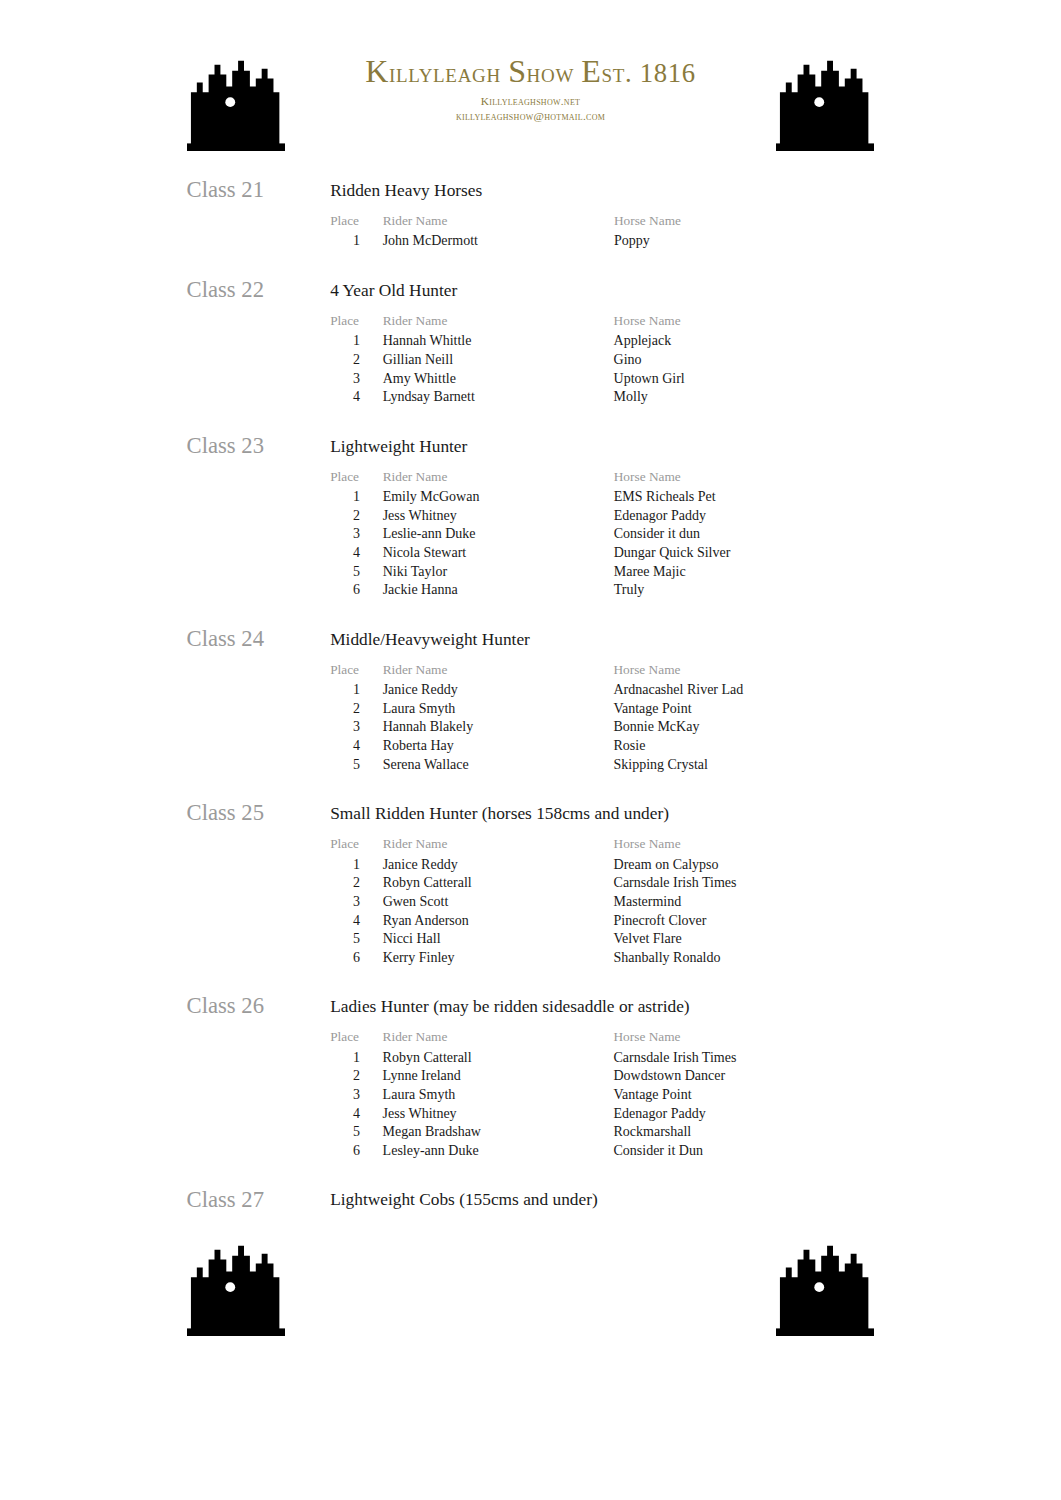Killyleagh Show Est. 1816
Killyleaghshow.net
killyleaghshow@hotmail.com
Class 21
Ridden Heavy Horses
| Place | Rider Name | Horse Name |
| --- | --- | --- |
| 1 | John McDermott | Poppy |
Class 22
4 Year Old Hunter
| Place | Rider Name | Horse Name |
| --- | --- | --- |
| 1 | Hannah Whittle | Applejack |
| 2 | Gillian Neill | Gino |
| 3 | Amy Whittle | Uptown Girl |
| 4 | Lyndsay Barnett | Molly |
Class 23
Lightweight Hunter
| Place | Rider Name | Horse Name |
| --- | --- | --- |
| 1 | Emily McGowan | EMS Richeals Pet |
| 2 | Jess Whitney | Edenagor Paddy |
| 3 | Leslie-ann Duke | Consider it dun |
| 4 | Nicola Stewart | Dungar Quick Silver |
| 5 | Niki Taylor | Maree Majic |
| 6 | Jackie Hanna | Truly |
Class 24
Middle/Heavyweight Hunter
| Place | Rider Name | Horse Name |
| --- | --- | --- |
| 1 | Janice Reddy | Ardnacashel River Lad |
| 2 | Laura Smyth | Vantage Point |
| 3 | Hannah Blakely | Bonnie McKay |
| 4 | Roberta Hay | Rosie |
| 5 | Serena Wallace | Skipping Crystal |
Class 25
Small Ridden Hunter (horses 158cms and under)
| Place | Rider Name | Horse Name |
| --- | --- | --- |
| 1 | Janice Reddy | Dream on Calypso |
| 2 | Robyn Catterall | Carnsdale Irish Times |
| 3 | Gwen Scott | Mastermind |
| 4 | Ryan Anderson | Pinecroft Clover |
| 5 | Nicci Hall | Velvet Flare |
| 6 | Kerry Finley | Shanbally Ronaldo |
Class 26
Ladies Hunter (may be ridden sidesaddle or astride)
| Place | Rider Name | Horse Name |
| --- | --- | --- |
| 1 | Robyn Catterall | Carnsdale Irish Times |
| 2 | Lynne Ireland | Dowdstown Dancer |
| 3 | Laura Smyth | Vantage Point |
| 4 | Jess Whitney | Edenagor Paddy |
| 5 | Megan Bradshaw | Rockmarshall |
| 6 | Lesley-ann Duke | Consider it Dun |
Class 27
Lightweight Cobs (155cms and under)